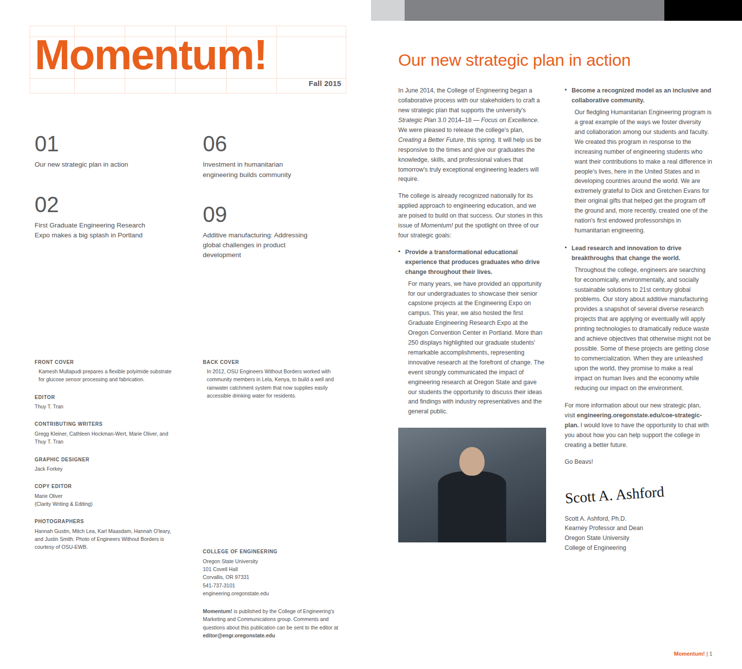Momentum!
Fall 2015
01
Our new strategic plan in action
02
First Graduate Engineering Research Expo makes a big splash in Portland
06
Investment in humanitarian engineering builds community
09
Additive manufacturing: Addressing global challenges in product development
Front Cover
Kamesh Mullapudi prepares a flexible polyimide substrate for glucose sensor processing and fabrication.
Editor
Thuy T. Tran
Contributing Writers
Gregg Kleiner, Cathleen Hockman-Wert, Marie Oliver, and Thuy T. Tran
Graphic Designer
Jack Forkey
Copy Editor
Marie Oliver
(Clarity Writing & Editing)
Photographers
Hannah Gustin, Mitch Lea, Karl Maasdam, Hannah O'leary, and Justin Smith. Photo of Engineers Without Borders is courtesy of OSU-EWB.
Back Cover
In 2012, OSU Engineers Without Borders worked with community members in Lela, Kenya, to build a well and rainwater catchment system that now supplies easily accessible drinking water for residents.
College of Engineering
Oregon State University
101 Covell Hall
Corvallis, OR 97331
541-737-3101
engineering.oregonstate.edu
Momentum! is published by the College of Engineering's Marketing and Communications group. Comments and questions about this publication can be sent to the editor at editor@engr.oregonstate.edu
Our new strategic plan in action
In June 2014, the College of Engineering began a collaborative process with our stakeholders to craft a new strategic plan that supports the university's Strategic Plan 3.0 2014–18 — Focus on Excellence. We were pleased to release the college's plan, Creating a Better Future, this spring. It will help us be responsive to the times and give our graduates the knowledge, skills, and professional values that tomorrow's truly exceptional engineering leaders will require.
The college is already recognized nationally for its applied approach to engineering education, and we are poised to build on that success. Our stories in this issue of Momentum! put the spotlight on three of our four strategic goals:
Provide a transformational educational experience that produces graduates who drive change throughout their lives.
For many years, we have provided an opportunity for our undergraduates to showcase their senior capstone projects at the Engineering Expo on campus. This year, we also hosted the first Graduate Engineering Research Expo at the Oregon Convention Center in Portland. More than 250 displays highlighted our graduate students' remarkable accomplishments, representing innovative research at the forefront of change. The event strongly communicated the impact of engineering research at Oregon State and gave our students the opportunity to discuss their ideas and findings with industry representatives and the general public.
Become a recognized model as an inclusive and collaborative community.
Our fledgling Humanitarian Engineering program is a great example of the ways we foster diversity and collaboration among our students and faculty. We created this program in response to the increasing number of engineering students who want their contributions to make a real difference in people's lives, here in the United States and in developing countries around the world. We are extremely grateful to Dick and Gretchen Evans for their original gifts that helped get the program off the ground and, more recently, created one of the nation's first endowed professorships in humanitarian engineering.
Lead research and innovation to drive breakthroughs that change the world.
Throughout the college, engineers are searching for economically, environmentally, and socially sustainable solutions to 21st century global problems. Our story about additive manufacturing provides a snapshot of several diverse research projects that are applying or eventually will apply printing technologies to dramatically reduce waste and achieve objectives that otherwise might not be possible. Some of these projects are getting close to commercialization. When they are unleashed upon the world, they promise to make a real impact on human lives and the economy while reducing our impact on the environment.
For more information about our new strategic plan, visit engineering.oregonstate.edu/coe-strategic-plan. I would love to have the opportunity to chat with you about how you can help support the college in creating a better future.
Go Beavs!
Scott A. Ashford
Scott A. Ashford, Ph.D.
Kearney Professor and Dean
Oregon State University
College of Engineering
Momentum! | 1